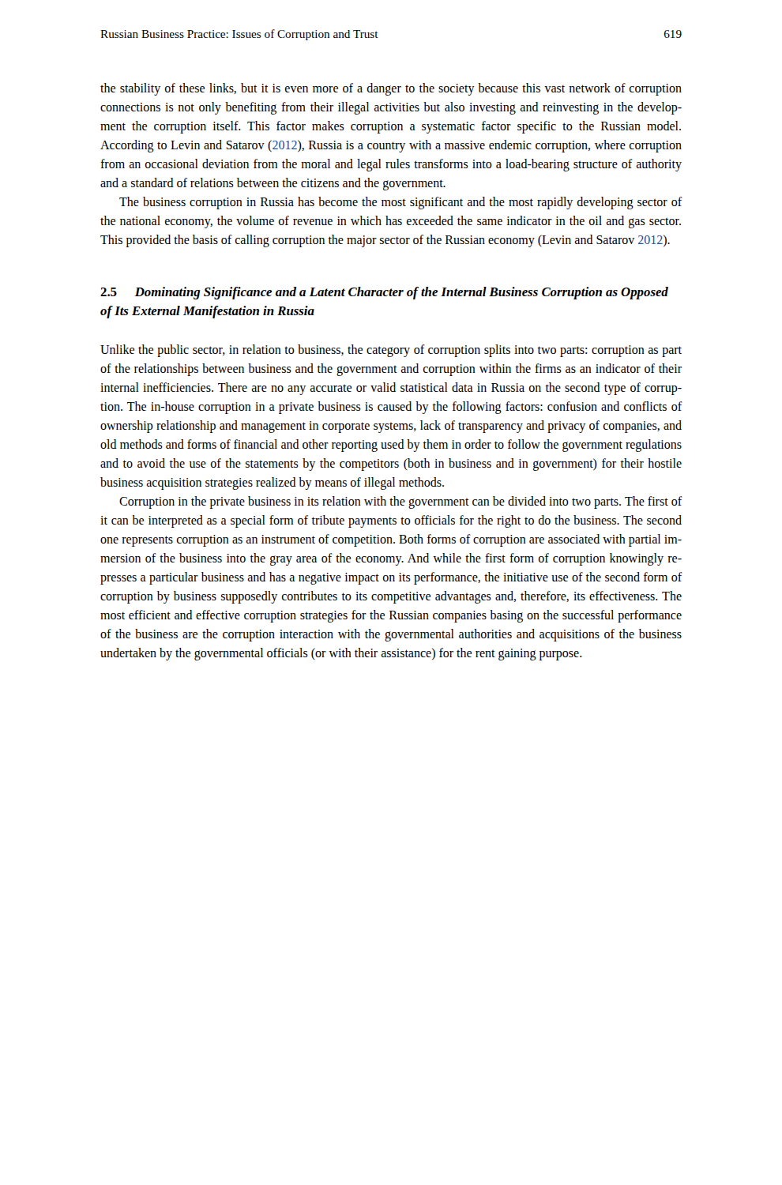Russian Business Practice: Issues of Corruption and Trust 619
the stability of these links, but it is even more of a danger to the society because this vast network of corruption connections is not only benefiting from their illegal activities but also investing and reinvesting in the development the corruption itself. This factor makes corruption a systematic factor specific to the Russian model. According to Levin and Satarov (2012), Russia is a country with a massive endemic corruption, where corruption from an occasional deviation from the moral and legal rules transforms into a load-bearing structure of authority and a standard of relations between the citizens and the government.
The business corruption in Russia has become the most significant and the most rapidly developing sector of the national economy, the volume of revenue in which has exceeded the same indicator in the oil and gas sector. This provided the basis of calling corruption the major sector of the Russian economy (Levin and Satarov 2012).
2.5 Dominating Significance and a Latent Character of the Internal Business Corruption as Opposed of Its External Manifestation in Russia
Unlike the public sector, in relation to business, the category of corruption splits into two parts: corruption as part of the relationships between business and the government and corruption within the firms as an indicator of their internal inefficiencies. There are no any accurate or valid statistical data in Russia on the second type of corruption. The in-house corruption in a private business is caused by the following factors: confusion and conflicts of ownership relationship and management in corporate systems, lack of transparency and privacy of companies, and old methods and forms of financial and other reporting used by them in order to follow the government regulations and to avoid the use of the statements by the competitors (both in business and in government) for their hostile business acquisition strategies realized by means of illegal methods.
Corruption in the private business in its relation with the government can be divided into two parts. The first of it can be interpreted as a special form of tribute payments to officials for the right to do the business. The second one represents corruption as an instrument of competition. Both forms of corruption are associated with partial immersion of the business into the gray area of the economy. And while the first form of corruption knowingly represses a particular business and has a negative impact on its performance, the initiative use of the second form of corruption by business supposedly contributes to its competitive advantages and, therefore, its effectiveness. The most efficient and effective corruption strategies for the Russian companies basing on the successful performance of the business are the corruption interaction with the governmental authorities and acquisitions of the business undertaken by the governmental officials (or with their assistance) for the rent gaining purpose.